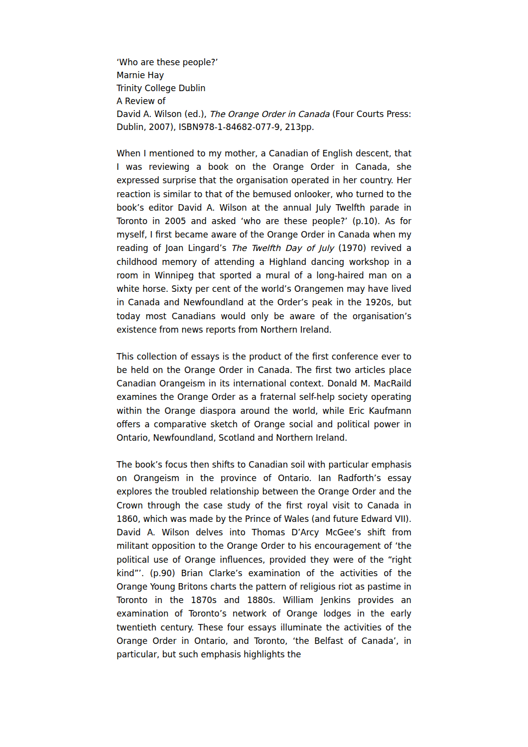‘Who are these people?’ Marnie Hay Trinity College Dublin A Review of David A. Wilson (ed.), The Orange Order in Canada (Four Courts Press: Dublin, 2007), ISBN978-1-84682-077-9, 213pp.
When I mentioned to my mother, a Canadian of English descent, that I was reviewing a book on the Orange Order in Canada, she expressed surprise that the organisation operated in her country. Her reaction is similar to that of the bemused onlooker, who turned to the book’s editor David A. Wilson at the annual July Twelfth parade in Toronto in 2005 and asked ‘who are these people?’ (p.10). As for myself, I first became aware of the Orange Order in Canada when my reading of Joan Lingard’s The Twelfth Day of July (1970) revived a childhood memory of attending a Highland dancing workshop in a room in Winnipeg that sported a mural of a long-haired man on a white horse. Sixty per cent of the world’s Orangemen may have lived in Canada and Newfoundland at the Order’s peak in the 1920s, but today most Canadians would only be aware of the organisation’s existence from news reports from Northern Ireland.
This collection of essays is the product of the first conference ever to be held on the Orange Order in Canada. The first two articles place Canadian Orangeism in its international context. Donald M. MacRaild examines the Orange Order as a fraternal self-help society operating within the Orange diaspora around the world, while Eric Kaufmann offers a comparative sketch of Orange social and political power in Ontario, Newfoundland, Scotland and Northern Ireland.
The book’s focus then shifts to Canadian soil with particular emphasis on Orangeism in the province of Ontario. Ian Radforth’s essay explores the troubled relationship between the Orange Order and the Crown through the case study of the first royal visit to Canada in 1860, which was made by the Prince of Wales (and future Edward VII). David A. Wilson delves into Thomas D’Arcy McGee’s shift from militant opposition to the Orange Order to his encouragement of ‘the political use of Orange influences, provided they were of the “right kind”’. (p.90) Brian Clarke’s examination of the activities of the Orange Young Britons charts the pattern of religious riot as pastime in Toronto in the 1870s and 1880s. William Jenkins provides an examination of Toronto’s network of Orange lodges in the early twentieth century. These four essays illuminate the activities of the Orange Order in Ontario, and Toronto, ‘the Belfast of Canada’, in particular, but such emphasis highlights the